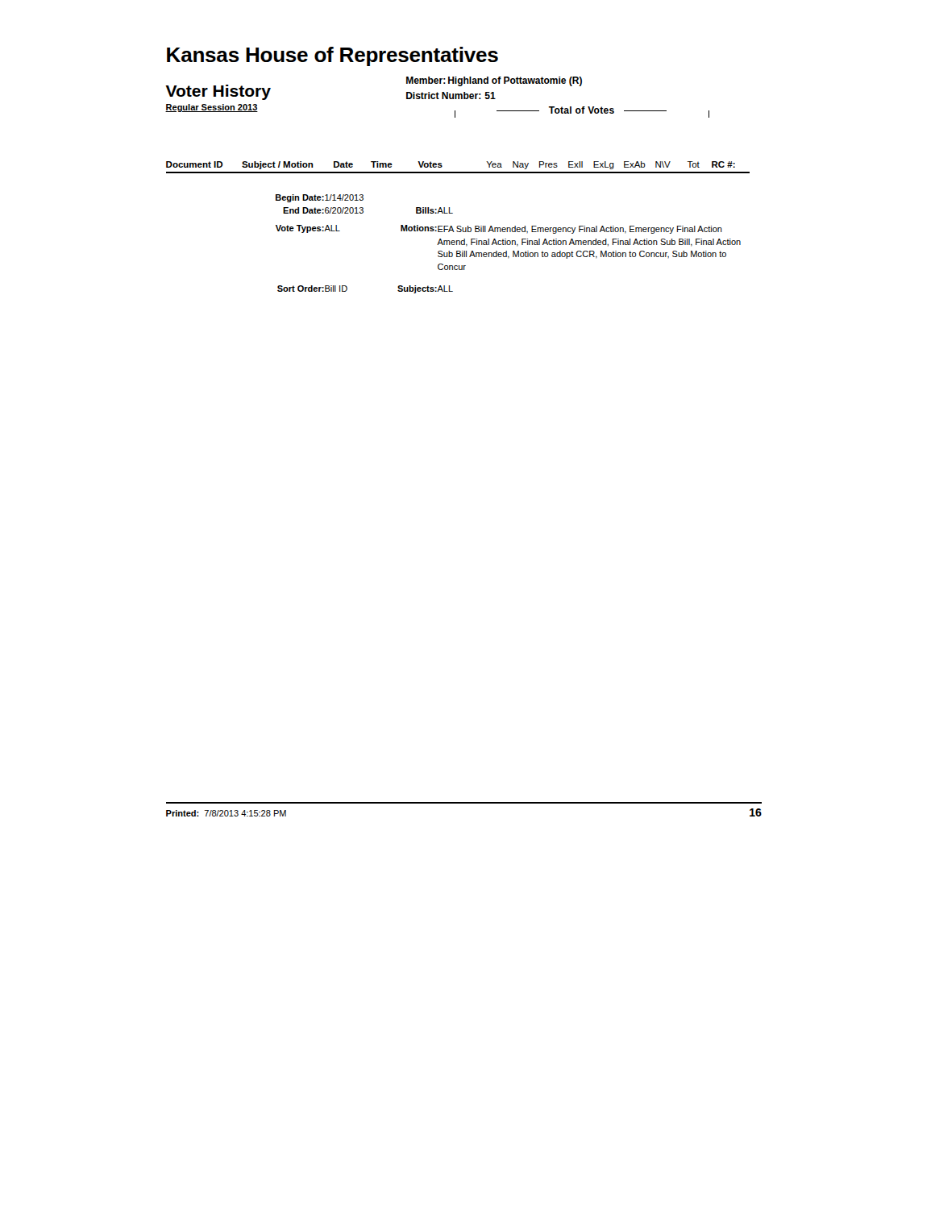Kansas House of Representatives
Voter History
Regular Session 2013
Member: Highland of Pottawatomie (R)
District Number: 51
Total of Votes
| Document ID | Subject / Motion | Date | Time | Votes | Yea | Nay | Pres | ExIl | ExLg | ExAb | N\V | Tot | RC #: |
| --- | --- | --- | --- | --- | --- | --- | --- | --- | --- | --- | --- | --- | --- |
| Begin Date: | 1/14/2013 | | |
| End Date: | 6/20/2013 | Bills: | ALL |
| Vote Types: | ALL | Motions: | EFA Sub Bill Amended, Emergency Final Action, Emergency Final Action Amend, Final Action, Final Action Amended, Final Action Sub Bill, Final Action Sub Bill Amended, Motion to adopt CCR, Motion to Concur, Sub Motion to Concur |
| Sort Order: | Bill ID | Subjects: | ALL |
Printed: 7/8/2013 4:15:28 PM
16